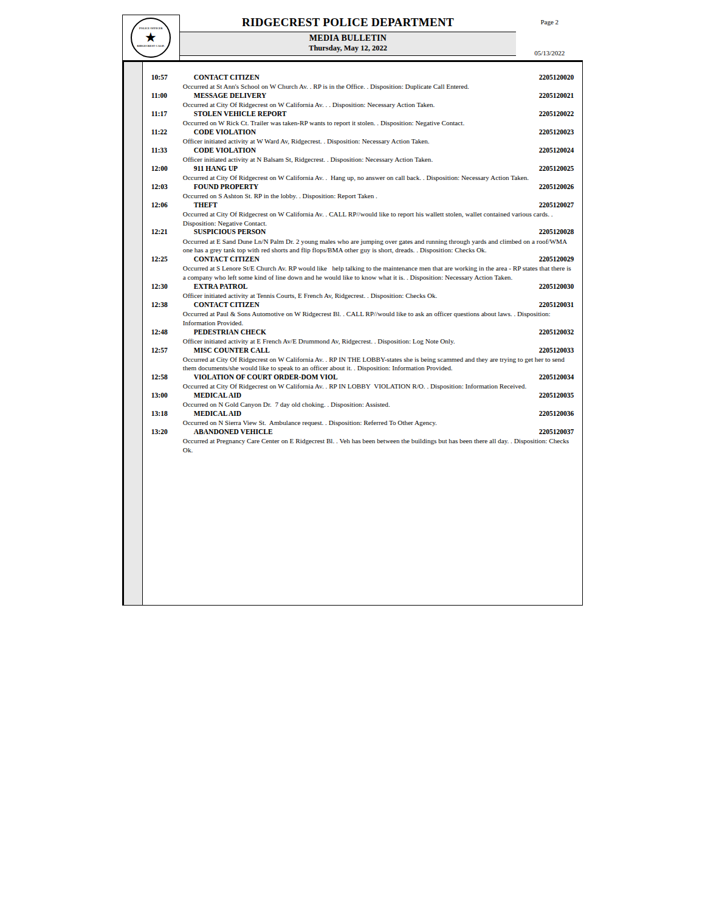POLICE OFFICER
★
RIDGECREST CALIF.
RIDGECREST POLICE DEPARTMENT
MEDIA BULLETIN
Thursday, May 12, 2022
Page 2
05/13/2022
10:57 CONTACT CITIZEN 2205120020
Occurred at St Ann's School on W Church Av. . RP is in the Office. . Disposition: Duplicate Call Entered.
11:00 MESSAGE DELIVERY 2205120021
Occurred at City Of Ridgecrest on W California Av. . . Disposition: Necessary Action Taken.
11:17 STOLEN VEHICLE REPORT 2205120022
Occurred on W Rick Ct. Trailer was taken-RP wants to report it stolen. . Disposition: Negative Contact.
11:22 CODE VIOLATION 2205120023
Officer initiated activity at W Ward Av, Ridgecrest. . Disposition: Necessary Action Taken.
11:33 CODE VIOLATION 2205120024
Officer initiated activity at N Balsam St, Ridgecrest. . Disposition: Necessary Action Taken.
12:00911 HANG UP 2205120025
Occurred at City Of Ridgecrest on W California Av. . Hang up, no answer on call back. . Disposition: Necessary Action Taken.
12:03 FOUND PROPERTY 2205120026
Occurred on S Ashton St. RP in the lobby. . Disposition: Report Taken .
12:06 THEFT 2205120027
Occurred at City Of Ridgecrest on W California Av. . CALL RP//would like to report his wallett stolen, wallet contained various cards. . Disposition: Negative Contact.
12:21 SUSPICIOUS PERSON 2205120028
Occurred at E Sand Dune Ln/N Palm Dr. 2 young males who are jumping over gates and running through yards and climbed on a roof/WMA one has a grey tank top with red shorts and flip flops/BMA other guy is short, dreads. . Disposition: Checks Ok.
12:25 CONTACT CITIZEN 2205120029
Occurred at S Lenore St/E Church Av. RP would like help talking to the maintenance men that are working in the area - RP states that there is a company who left some kind of line down and he would like to know what it is. . Disposition: Necessary Action Taken.
12:30 EXTRA PATROL 2205120030
Officer initiated activity at Tennis Courts, E French Av, Ridgecrest. . Disposition: Checks Ok.
12:38 CONTACT CITIZEN 2205120031
Occurred at Paul & Sons Automotive on W Ridgecrest Bl. . CALL RP//would like to ask an officer questions about laws. . Disposition: Information Provided.
12:48 PEDESTRIAN CHECK 2205120032
Officer initiated activity at E French Av/E Drummond Av, Ridgecrest. . Disposition: Log Note Only.
12:57 MISC COUNTER CALL 2205120033
Occurred at City Of Ridgecrest on W California Av. . RP IN THE LOBBY-states she is being scammed and they are trying to get her to send them documents/she would like to speak to an officer about it. . Disposition: Information Provided.
12:58 VIOLATION OF COURT ORDER-DOM VIOL 2205120034
Occurred at City Of Ridgecrest on W California Av. . RP IN LOBBY VIOLATION R/O. . Disposition: Information Received.
13:00 MEDICAL AID 2205120035
Occurred on N Gold Canyon Dr. 7 day old choking. . Disposition: Assisted.
13:18 MEDICAL AID 2205120036
Occurred on N Sierra View St. Ambulance request. . Disposition: Referred To Other Agency.
13:20 ABANDONED VEHICLE 2205120037
Occurred at Pregnancy Care Center on E Ridgecrest Bl. . Veh has been between the buildings but has been there all day. . Disposition: Checks Ok.